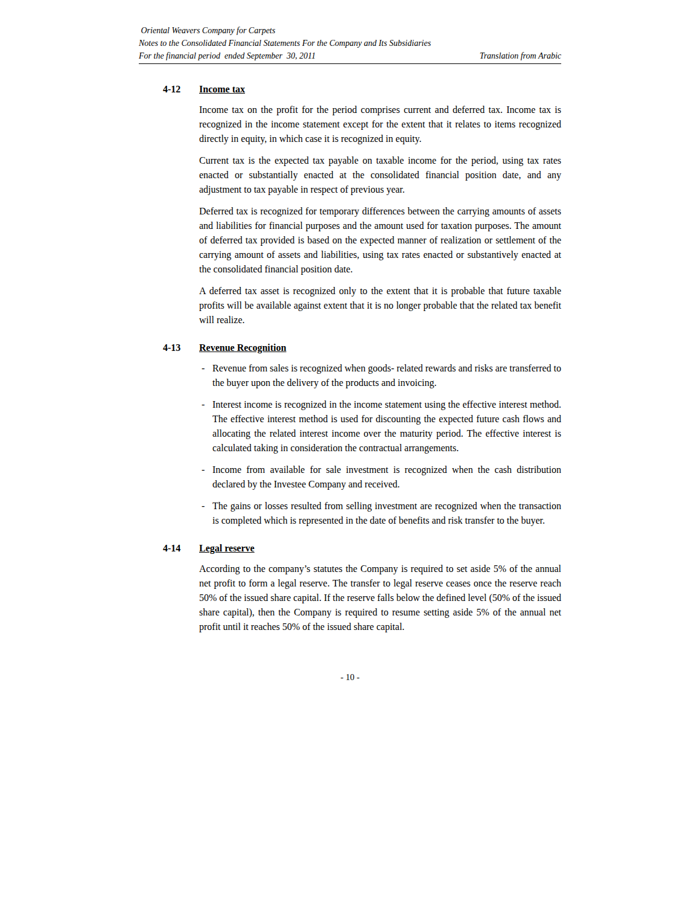Oriental Weavers Company for Carpets Notes to the Consolidated Financial Statements For the Company and Its Subsidiaries
For the financial period ended September 30, 2011 Translation from Arabic
4-12 Income tax
Income tax on the profit for the period comprises current and deferred tax. Income tax is recognized in the income statement except for the extent that it relates to items recognized directly in equity, in which case it is recognized in equity.
Current tax is the expected tax payable on taxable income for the period, using tax rates enacted or substantially enacted at the consolidated financial position date, and any adjustment to tax payable in respect of previous year.
Deferred tax is recognized for temporary differences between the carrying amounts of assets and liabilities for financial purposes and the amount used for taxation purposes. The amount of deferred tax provided is based on the expected manner of realization or settlement of the carrying amount of assets and liabilities, using tax rates enacted or substantively enacted at the consolidated financial position date.
A deferred tax asset is recognized only to the extent that it is probable that future taxable profits will be available against extent that it is no longer probable that the related tax benefit will realize.
4-13 Revenue Recognition
Revenue from sales is recognized when goods- related rewards and risks are transferred to the buyer upon the delivery of the products and invoicing.
Interest income is recognized in the income statement using the effective interest method. The effective interest method is used for discounting the expected future cash flows and allocating the related interest income over the maturity period. The effective interest is calculated taking in consideration the contractual arrangements.
Income from available for sale investment is recognized when the cash distribution declared by the Investee Company and received.
The gains or losses resulted from selling investment are recognized when the transaction is completed which is represented in the date of benefits and risk transfer to the buyer.
4-14 Legal reserve
According to the company’s statutes the Company is required to set aside 5% of the annual net profit to form a legal reserve. The transfer to legal reserve ceases once the reserve reach 50% of the issued share capital. If the reserve falls below the defined level (50% of the issued share capital), then the Company is required to resume setting aside 5% of the annual net profit until it reaches 50% of the issued share capital.
- 10 -